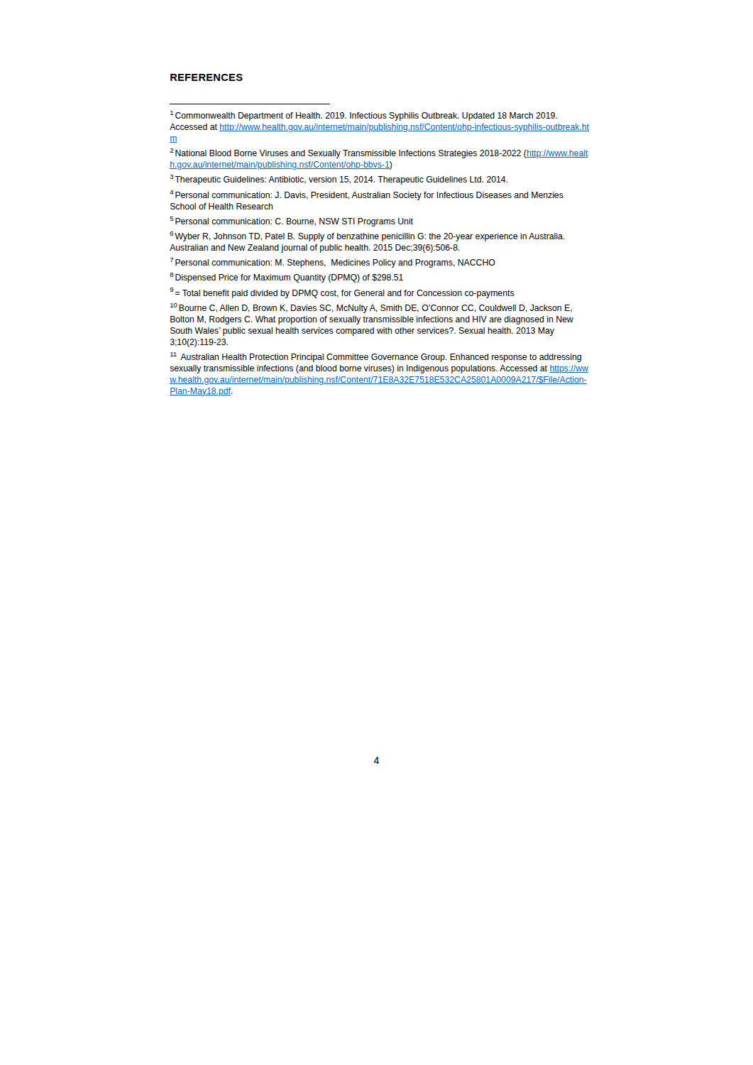REFERENCES
1Commonwealth Department of Health. 2019. Infectious Syphilis Outbreak. Updated 18 March 2019. Accessed at http://www.health.gov.au/internet/main/publishing.nsf/Content/ohp-infectious-syphilis-outbreak.htm
2National Blood Borne Viruses and Sexually Transmissible Infections Strategies 2018-2022 (http://www.health.gov.au/internet/main/publishing.nsf/Content/ohp-bbvs-1)
3Therapeutic Guidelines: Antibiotic, version 15, 2014. Therapeutic Guidelines Ltd. 2014.
4Personal communication: J. Davis, President, Australian Society for Infectious Diseases and Menzies School of Health Research
5Personal communication: C. Bourne, NSW STI Programs Unit
6Wyber R, Johnson TD, Patel B. Supply of benzathine penicillin G: the 20-year experience in Australia. Australian and New Zealand journal of public health. 2015 Dec;39(6):506-8.
7Personal communication: M. Stephens, Medicines Policy and Programs, NACCHO
8Dispensed Price for Maximum Quantity (DPMQ) of $298.51
9= Total benefit paid divided by DPMQ cost, for General and for Concession co-payments
10Bourne C, Allen D, Brown K, Davies SC, McNulty A, Smith DE, O’Connor CC, Couldwell D, Jackson E, Bolton M, Rodgers C. What proportion of sexually transmissible infections and HIV are diagnosed in New South Wales’ public sexual health services compared with other services?. Sexual health. 2013 May 3;10(2):119-23.
11 Australian Health Protection Principal Committee Governance Group. Enhanced response to addressing sexually transmissible infections (and blood borne viruses) in Indigenous populations. Accessed at https://www.health.gov.au/internet/main/publishing.nsf/Content/71E8A32E7518E532CA25801A0009A217/$File/Action-Plan-May18.pdf.
4